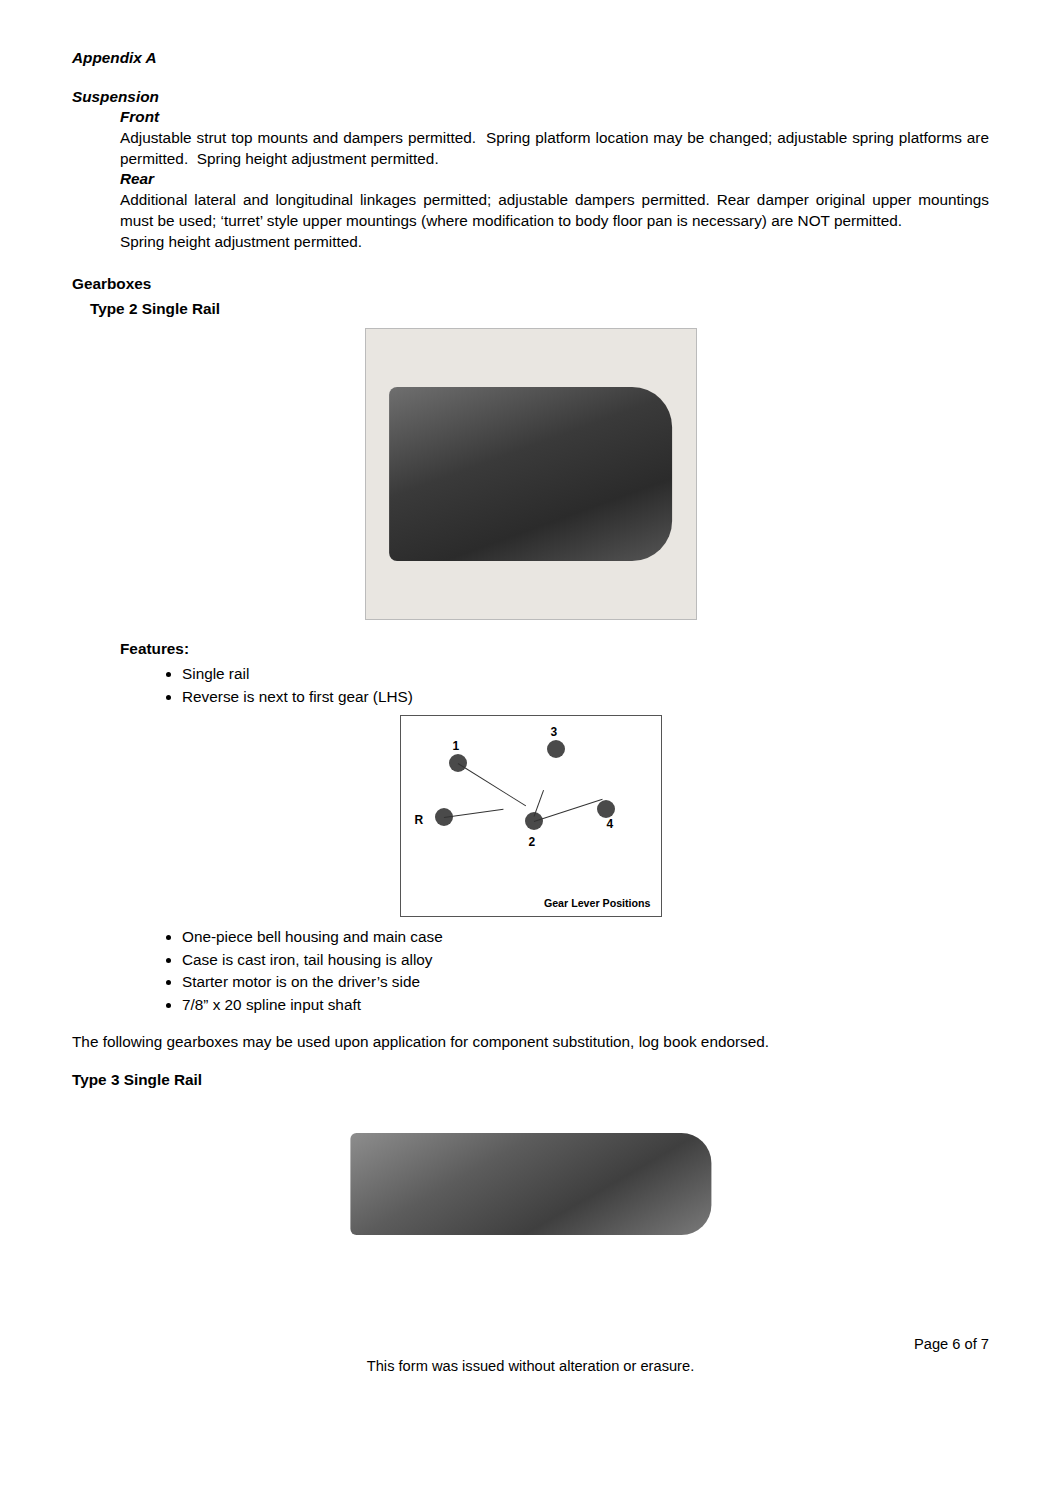Appendix A
Suspension
Front
Adjustable strut top mounts and dampers permitted. Spring platform location may be changed; adjustable spring platforms are permitted. Spring height adjustment permitted.
Rear
Additional lateral and longitudinal linkages permitted; adjustable dampers permitted. Rear damper original upper mountings must be used; ‘turret’ style upper mountings (where modification to body floor pan is necessary) are NOT permitted.
Spring height adjustment permitted.
Gearboxes
Type 2 Single Rail
Features:
Single rail
Reverse is next to first gear (LHS)
1 3 R 2 4 Gear Lever Positions
One-piece bell housing and main case
Case is cast iron, tail housing is alloy
Starter motor is on the driver’s side
7/8” x 20 spline input shaft
The following gearboxes may be used upon application for component substitution, log book endorsed.
Type 3 Single Rail
Page 6 of 7
This form was issued without alteration or erasure.